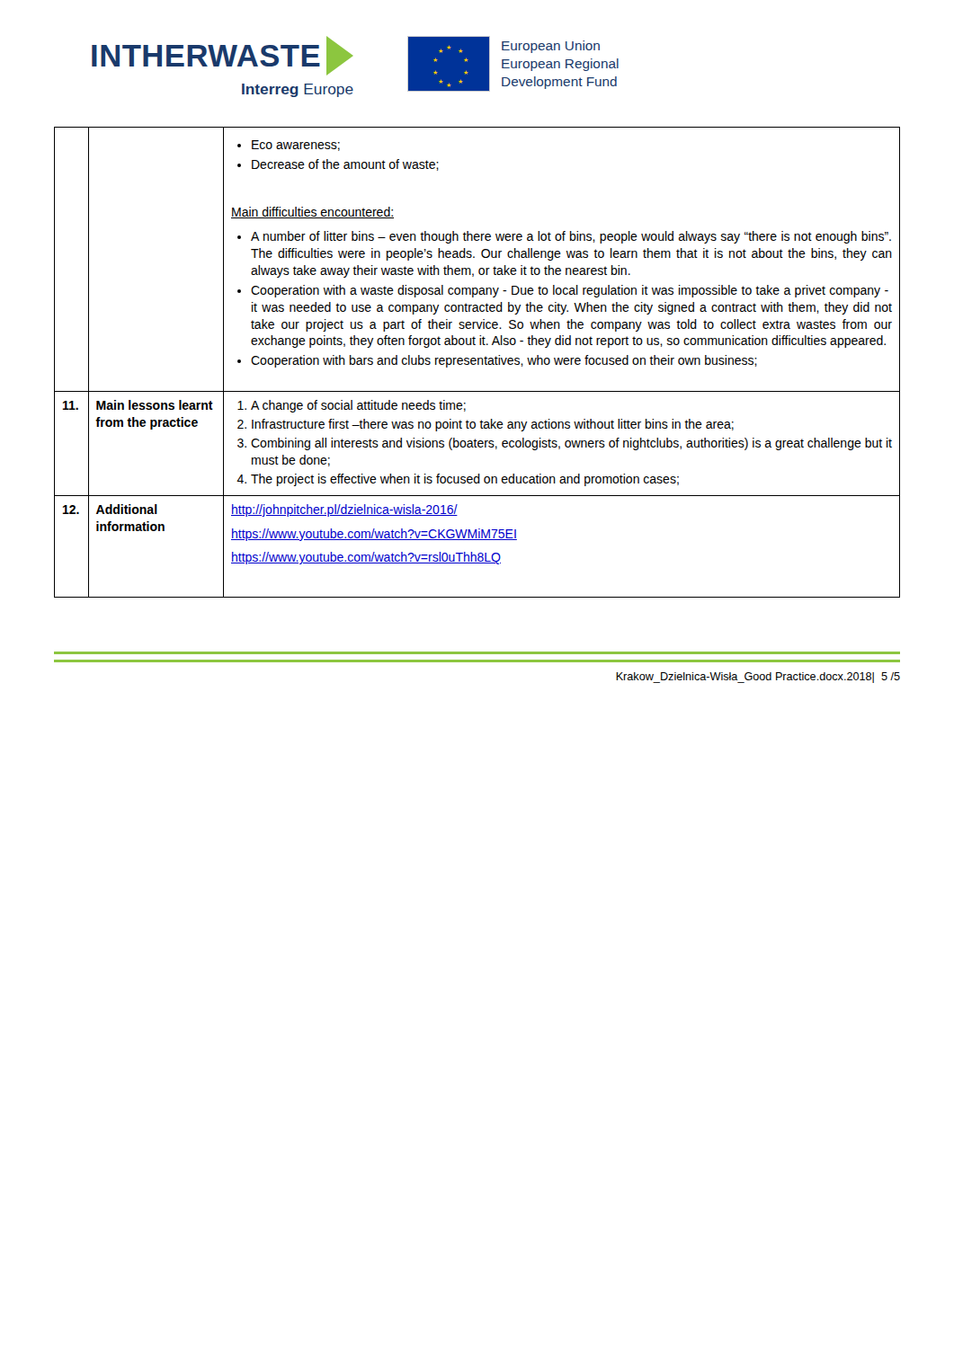INTHERWASTE
Interreg Europe
★ ★ ★ ★ ★ ★ ★ ★ ★ ★
European Union
European Regional
Development Fund
| | | Eco awareness; Decrease of the amount of waste; Main difficulties encountered: A number of litter bins – even though there were a lot of bins, people would always say “there is not enough bins”. The difficulties were in people’s heads. Our challenge was to learn them that it is not about the bins, they can always take away their waste with them, or take it to the nearest bin. Cooperation with a waste disposal company - Due to local regulation it was impossible to take a privet company - it was needed to use a company contracted by the city. When the city signed a contract with them, they did not take our project us a part of their service. So when the company was told to collect extra wastes from our exchange points, they often forgot about it. Also - they did not report to us, so communication difficulties appeared. Cooperation with bars and clubs representatives, who were focused on their own business; |
| 11. | Main lessons learnt from the practice | A change of social attitude needs time; Infrastructure first –there was no point to take any actions without litter bins in the area; Combining all interests and visions (boaters, ecologists, owners of nightclubs, authorities) is a great challenge but it must be done; The project is effective when it is focused on education and promotion cases; |
| 12. | Additional information | http://johnpitcher.pl/dzielnica-wisla-2016/ https://www.youtube.com/watch?v=CKGWMiM75EI https://www.youtube.com/watch?v=rsl0uThh8LQ |
Krakow_Dzielnica-Wisła_Good Practice.docx.2018| 5 /5